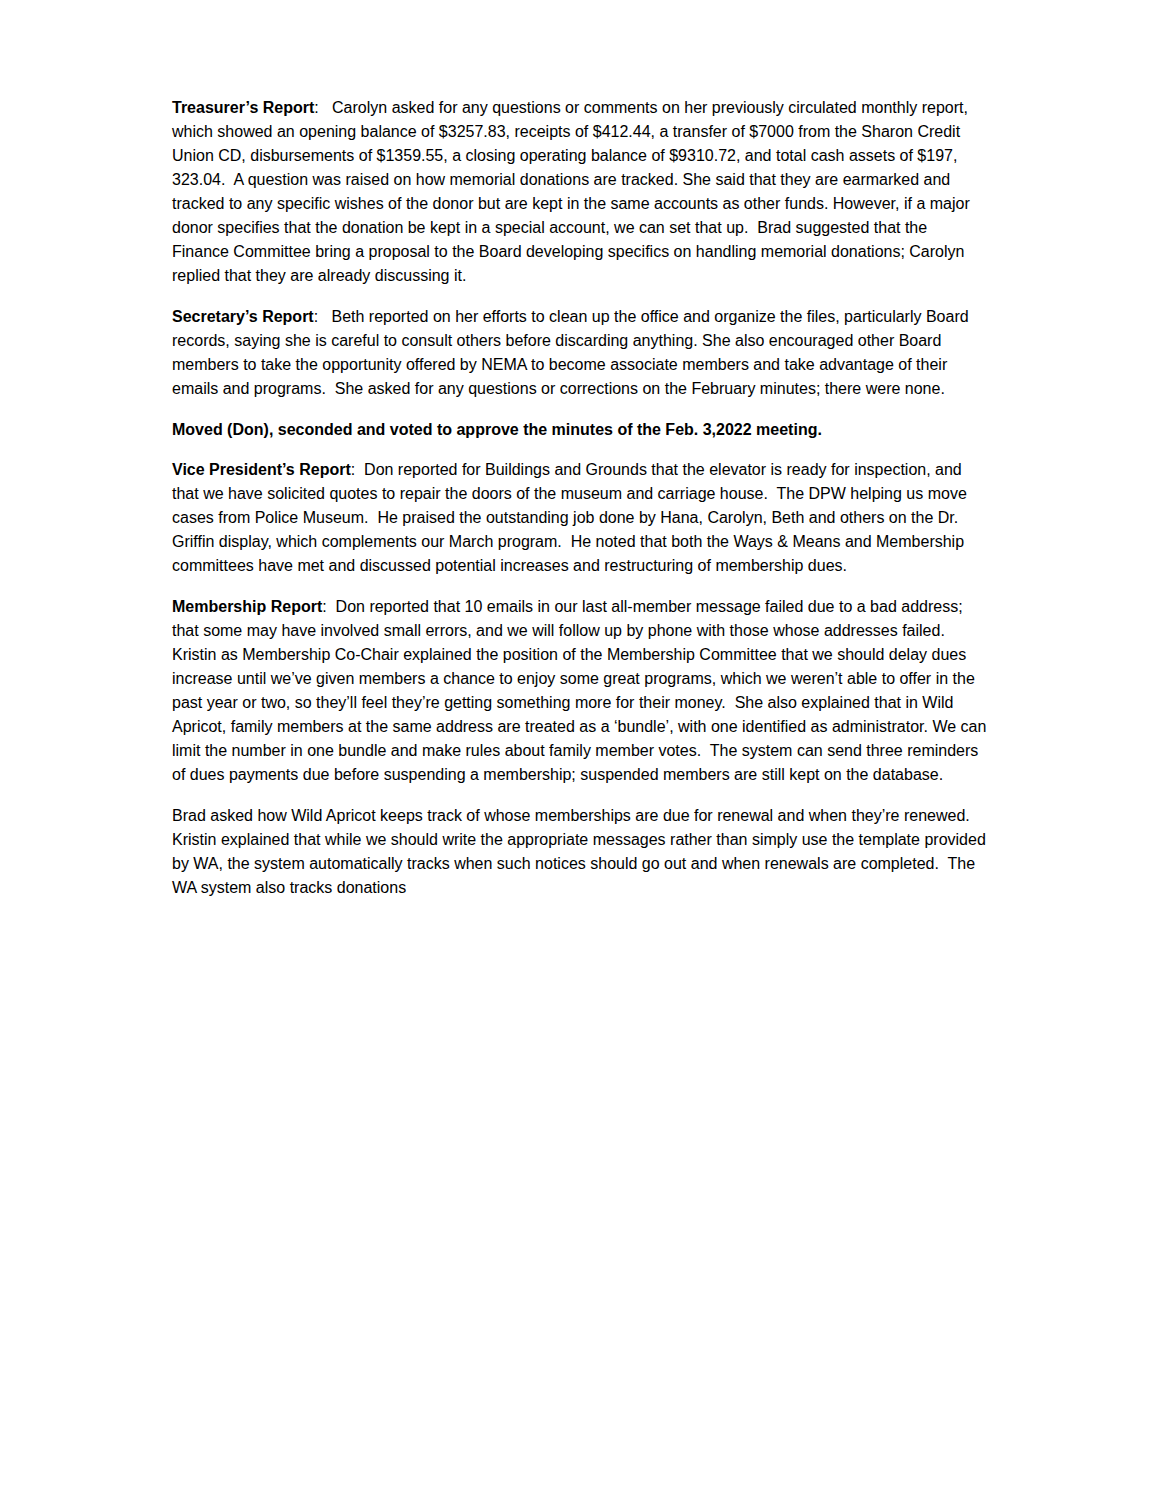Treasurer’s Report: Carolyn asked for any questions or comments on her previously circulated monthly report, which showed an opening balance of $3257.83, receipts of $412.44, a transfer of $7000 from the Sharon Credit Union CD, disbursements of $1359.55, a closing operating balance of $9310.72, and total cash assets of $197, 323.04. A question was raised on how memorial donations are tracked. She said that they are earmarked and tracked to any specific wishes of the donor but are kept in the same accounts as other funds. However, if a major donor specifies that the donation be kept in a special account, we can set that up. Brad suggested that the Finance Committee bring a proposal to the Board developing specifics on handling memorial donations; Carolyn replied that they are already discussing it.
Secretary’s Report: Beth reported on her efforts to clean up the office and organize the files, particularly Board records, saying she is careful to consult others before discarding anything. She also encouraged other Board members to take the opportunity offered by NEMA to become associate members and take advantage of their emails and programs. She asked for any questions or corrections on the February minutes; there were none.
Moved (Don), seconded and voted to approve the minutes of the Feb. 3,2022 meeting.
Vice President’s Report: Don reported for Buildings and Grounds that the elevator is ready for inspection, and that we have solicited quotes to repair the doors of the museum and carriage house. The DPW helping us move cases from Police Museum. He praised the outstanding job done by Hana, Carolyn, Beth and others on the Dr. Griffin display, which complements our March program. He noted that both the Ways & Means and Membership committees have met and discussed potential increases and restructuring of membership dues.
Membership Report: Don reported that 10 emails in our last all-member message failed due to a bad address; that some may have involved small errors, and we will follow up by phone with those whose addresses failed. Kristin as Membership Co-Chair explained the position of the Membership Committee that we should delay dues increase until we’ve given members a chance to enjoy some great programs, which we weren’t able to offer in the past year or two, so they’ll feel they’re getting something more for their money. She also explained that in Wild Apricot, family members at the same address are treated as a ‘bundle’, with one identified as administrator. We can limit the number in one bundle and make rules about family member votes. The system can send three reminders of dues payments due before suspending a membership; suspended members are still kept on the database.
Brad asked how Wild Apricot keeps track of whose memberships are due for renewal and when they’re renewed. Kristin explained that while we should write the appropriate messages rather than simply use the template provided by WA, the system automatically tracks when such notices should go out and when renewals are completed. The WA system also tracks donations